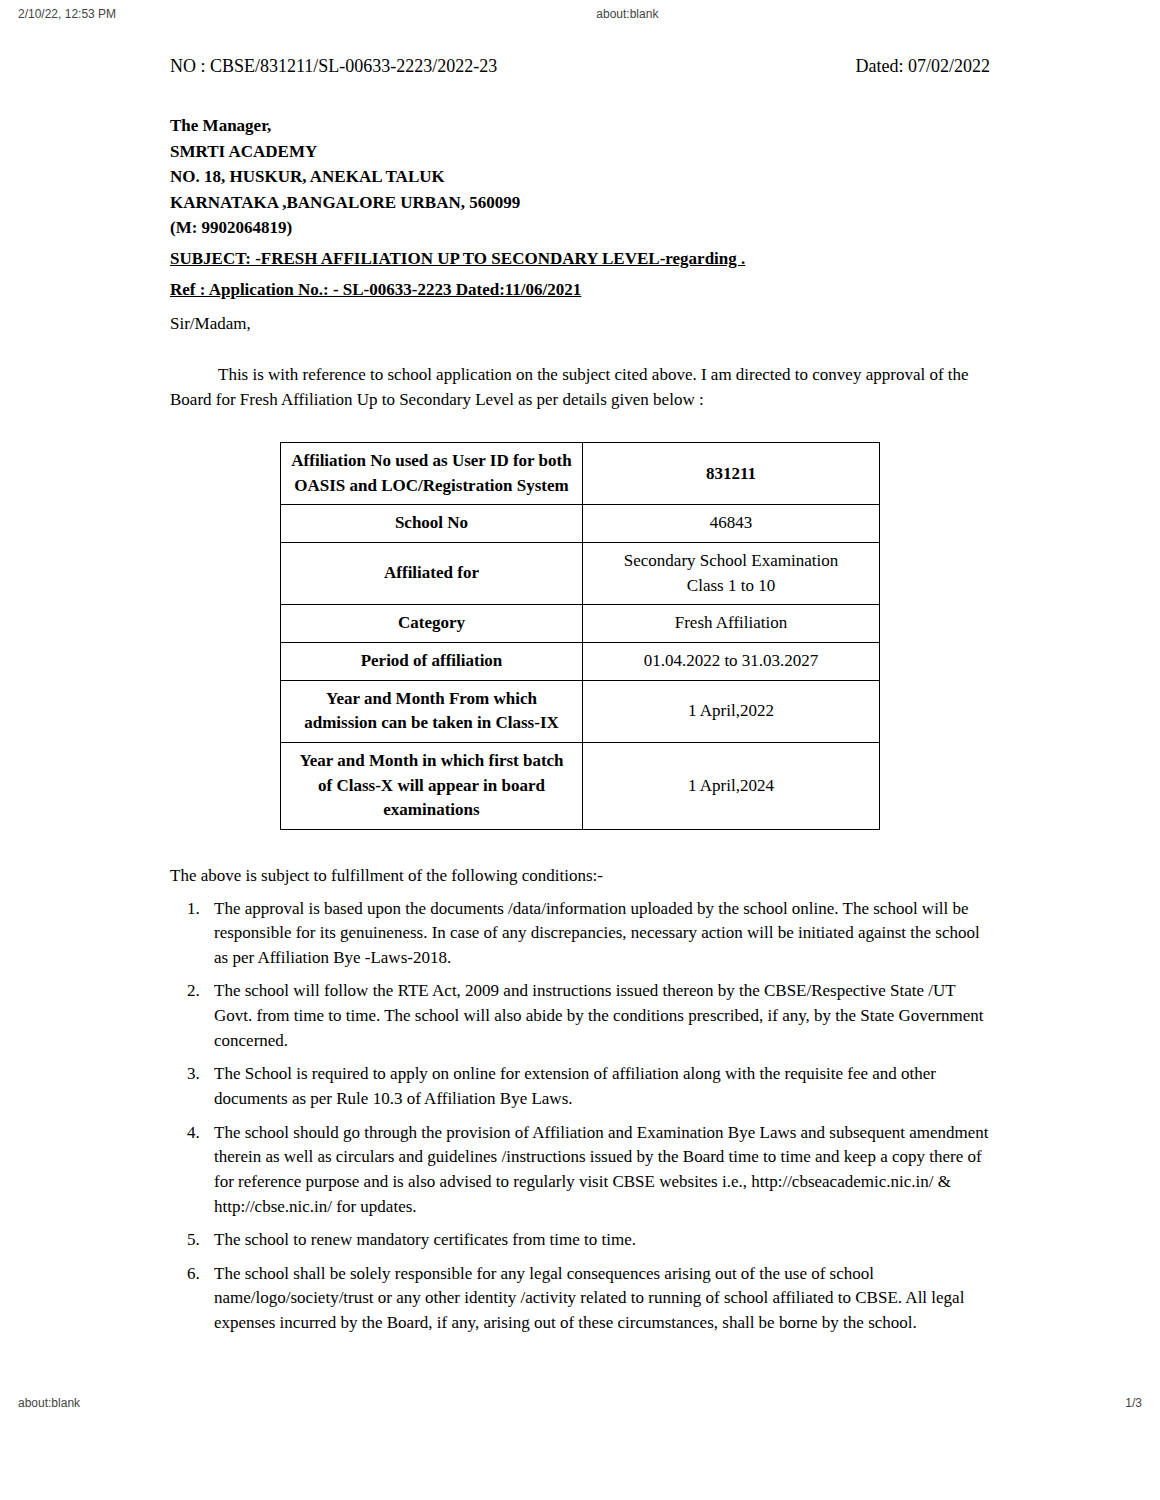2/10/22, 12:53 PM
about:blank
NO : CBSE/831211/SL-00633-2223/2022-23
Dated: 07/02/2022
The Manager,
SMRTI ACADEMY
NO. 18, HUSKUR, ANEKAL TALUK
KARNATAKA ,BANGALORE URBAN, 560099
(M: 9902064819)
SUBJECT: -FRESH AFFILIATION UP TO SECONDARY LEVEL-regarding .
Ref : Application No.: - SL-00633-2223 Dated:11/06/2021
Sir/Madam,
This is with reference to school application on the subject cited above. I am directed to convey approval of the Board for Fresh Affiliation Up to Secondary Level as per details given below :
| Affiliation No used as User ID for both OASIS and LOC/Registration System | 831211 |
| School No | 46843 |
| Affiliated for | Secondary School Examination Class 1 to 10 |
| Category | Fresh Affiliation |
| Period of affiliation | 01.04.2022 to 31.03.2027 |
| Year and Month From which admission can be taken in Class-IX | 1 April,2022 |
| Year and Month in which first batch of Class-X will appear in board examinations | 1 April,2024 |
The above is subject to fulfillment of the following conditions:-
The approval is based upon the documents /data/information uploaded by the school online. The school will be responsible for its genuineness. In case of any discrepancies, necessary action will be initiated against the school as per Affiliation Bye -Laws-2018.
The school will follow the RTE Act, 2009 and instructions issued thereon by the CBSE/Respective State /UT Govt. from time to time. The school will also abide by the conditions prescribed, if any, by the State Government concerned.
The School is required to apply on online for extension of affiliation along with the requisite fee and other documents as per Rule 10.3 of Affiliation Bye Laws.
The school should go through the provision of Affiliation and Examination Bye Laws and subsequent amendment therein as well as circulars and guidelines /instructions issued by the Board time to time and keep a copy there of for reference purpose and is also advised to regularly visit CBSE websites i.e., http://cbseacademic.nic.in/ & http://cbse.nic.in/ for updates.
The school to renew mandatory certificates from time to time.
The school shall be solely responsible for any legal consequences arising out of the use of school name/logo/society/trust or any other identity /activity related to running of school affiliated to CBSE. All legal expenses incurred by the Board, if any, arising out of these circumstances, shall be borne by the school.
about:blank
1/3